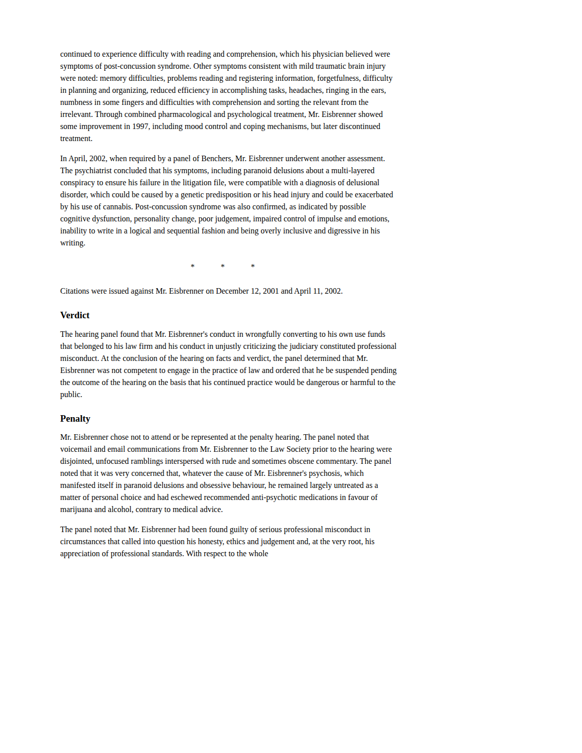continued to experience difficulty with reading and comprehension, which his physician believed were symptoms of post-concussion syndrome. Other symptoms consistent with mild traumatic brain injury were noted: memory difficulties, problems reading and registering information, forgetfulness, difficulty in planning and organizing, reduced efficiency in accomplishing tasks, headaches, ringing in the ears, numbness in some fingers and difficulties with comprehension and sorting the relevant from the irrelevant. Through combined pharmacological and psychological treatment, Mr. Eisbrenner showed some improvement in 1997, including mood control and coping mechanisms, but later discontinued treatment.
In April, 2002, when required by a panel of Benchers, Mr. Eisbrenner underwent another assessment. The psychiatrist concluded that his symptoms, including paranoid delusions about a multi-layered conspiracy to ensure his failure in the litigation file, were compatible with a diagnosis of delusional disorder, which could be caused by a genetic predisposition or his head injury and could be exacerbated by his use of cannabis. Post-concussion syndrome was also confirmed, as indicated by possible cognitive dysfunction, personality change, poor judgement, impaired control of impulse and emotions, inability to write in a logical and sequential fashion and being overly inclusive and digressive in his writing.
* * *
Citations were issued against Mr. Eisbrenner on December 12, 2001 and April 11, 2002.
Verdict
The hearing panel found that Mr. Eisbrenner's conduct in wrongfully converting to his own use funds that belonged to his law firm and his conduct in unjustly criticizing the judiciary constituted professional misconduct. At the conclusion of the hearing on facts and verdict, the panel determined that Mr. Eisbrenner was not competent to engage in the practice of law and ordered that he be suspended pending the outcome of the hearing on the basis that his continued practice would be dangerous or harmful to the public.
Penalty
Mr. Eisbrenner chose not to attend or be represented at the penalty hearing. The panel noted that voicemail and email communications from Mr. Eisbrenner to the Law Society prior to the hearing were disjointed, unfocused ramblings interspersed with rude and sometimes obscene commentary. The panel noted that it was very concerned that, whatever the cause of Mr. Eisbrenner's psychosis, which manifested itself in paranoid delusions and obsessive behaviour, he remained largely untreated as a matter of personal choice and had eschewed recommended anti-psychotic medications in favour of marijuana and alcohol, contrary to medical advice.
The panel noted that Mr. Eisbrenner had been found guilty of serious professional misconduct in circumstances that called into question his honesty, ethics and judgement and, at the very root, his appreciation of professional standards. With respect to the whole